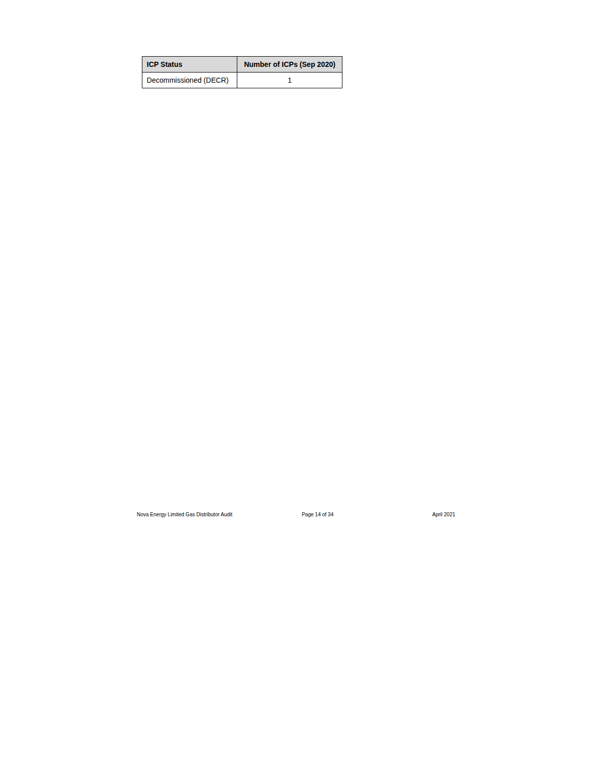| ICP Status | Number of ICPs (Sep 2020) |
| --- | --- |
| Decommissioned (DECR) | 1 |
Nova Energy Limited Gas Distributor Audit
Page 14 of 34
April 2021